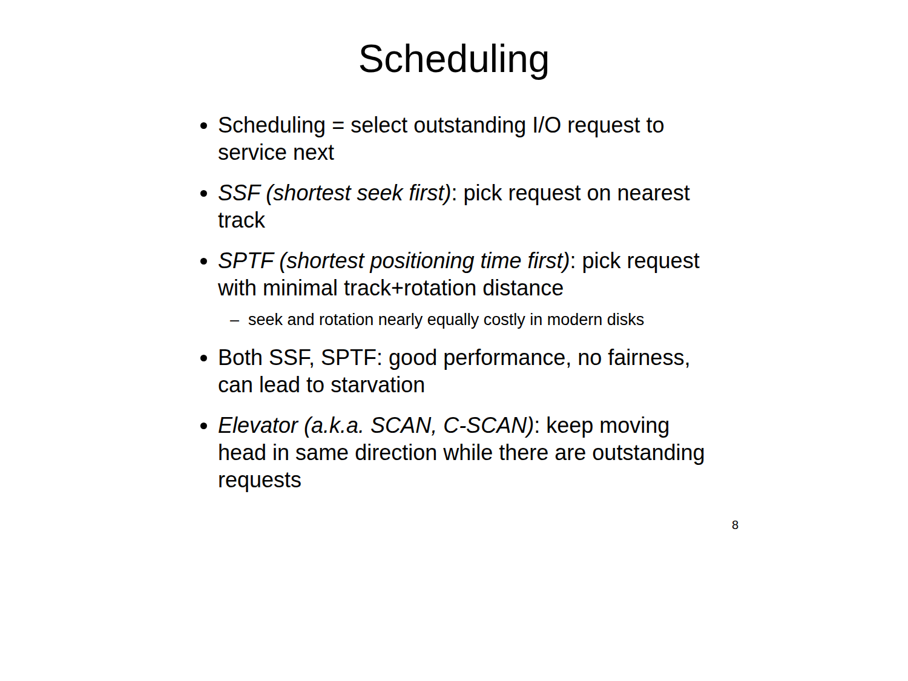Scheduling
Scheduling = select outstanding I/O request to service next
SSF (shortest seek first): pick request on nearest track
SPTF (shortest positioning time first): pick request with minimal track+rotation distance
seek and rotation nearly equally costly in modern disks
Both SSF, SPTF: good performance, no fairness, can lead to starvation
Elevator (a.k.a. SCAN, C-SCAN): keep moving head in same direction while there are outstanding requests
8